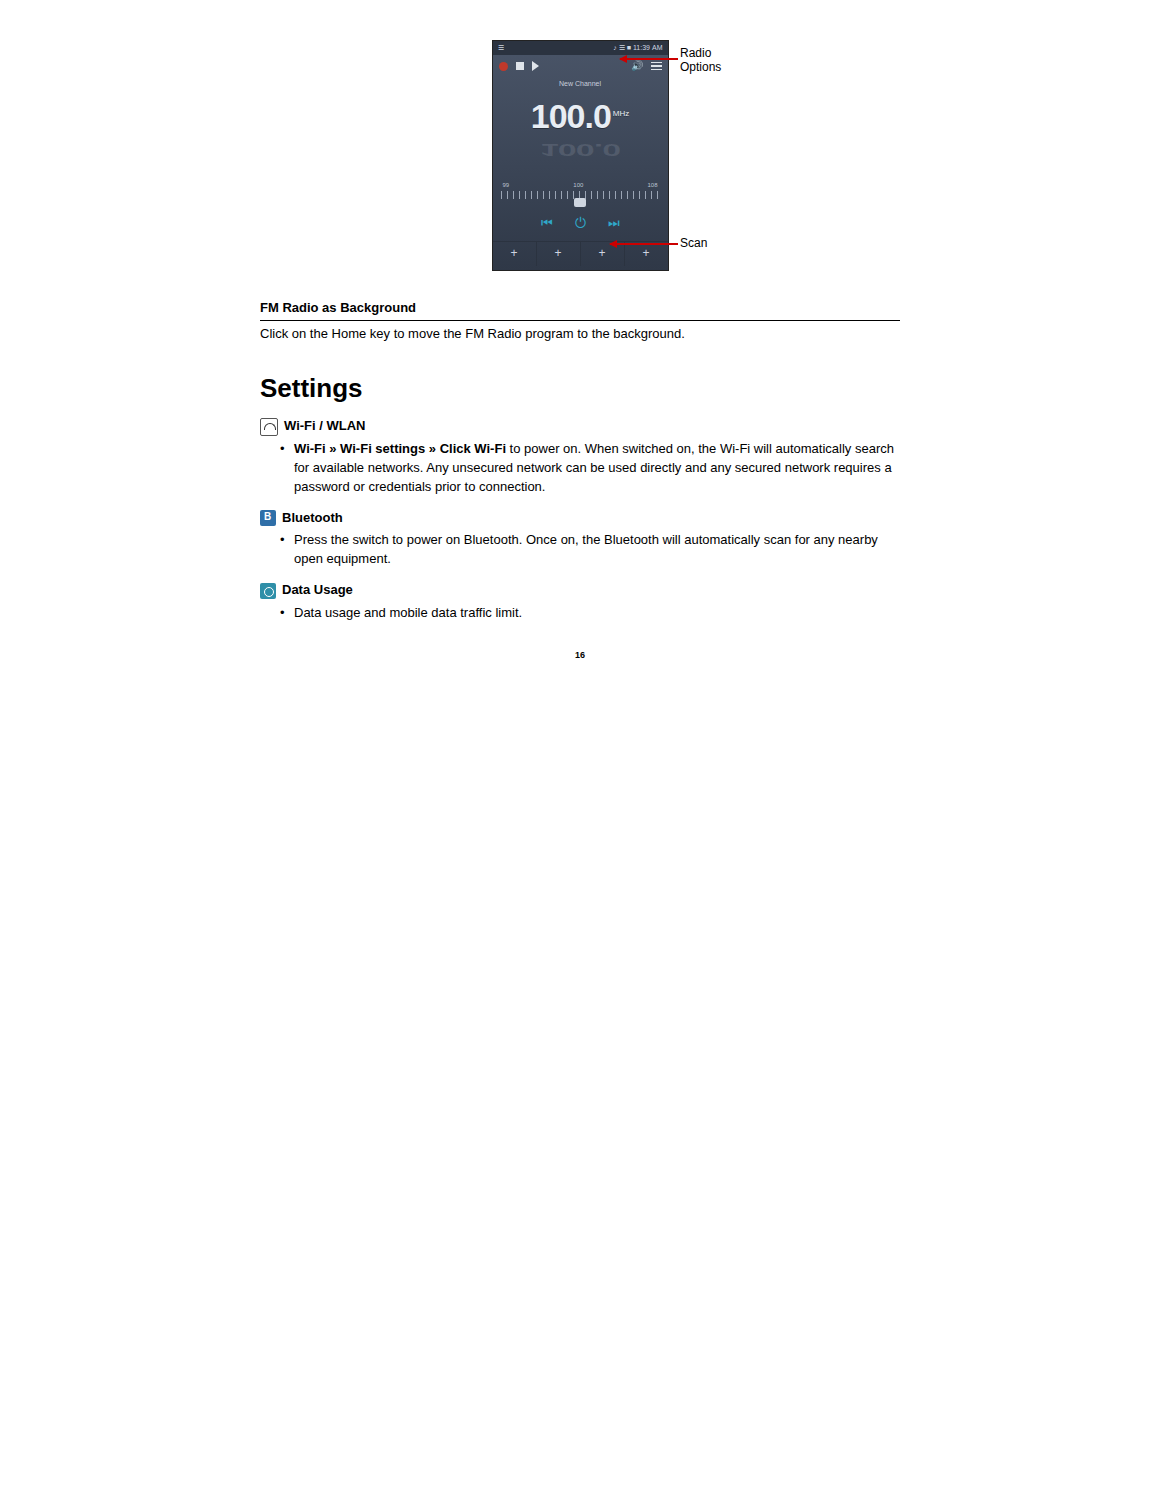☰
♪☰■11:39 AM
🔊
New Channel
100.0MHz
100.0
99100108
⏮ ⏻ ⏭
+
+
+
+
Radio
Options
Scan
FM Radio as Background
Click on the Home key to move the FM Radio program to the background.
Settings
Wi-Fi / WLAN
Wi-Fi » Wi-Fi settings » Click Wi-Fi to power on. When switched on, the Wi-Fi will automatically search for available networks. Any unsecured network can be used directly and any secured network requires a password or credentials prior to connection.
Bluetooth
Press the switch to power on Bluetooth. Once on, the Bluetooth will automatically scan for any nearby open equipment.
Data Usage
Data usage and mobile data traffic limit.
16